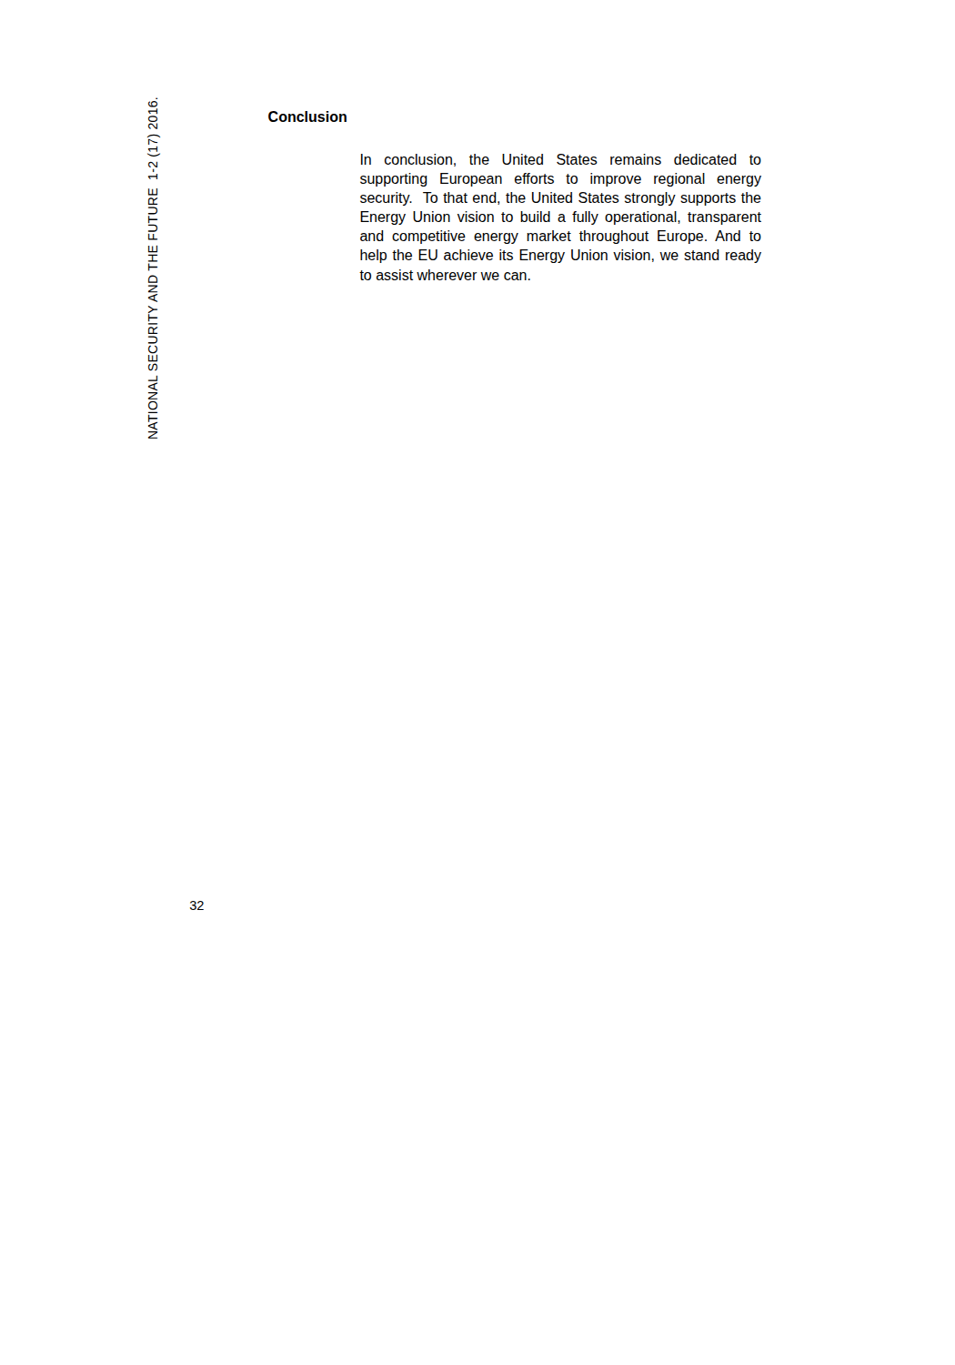NATIONAL SECURITY AND THE FUTURE 1-2 (17) 2016.
Conclusion
In conclusion, the United States remains dedicated to supporting European efforts to improve regional energy security. To that end, the United States strongly supports the Energy Union vision to build a fully operational, transparent and competitive energy market throughout Europe. And to help the EU achieve its Energy Union vision, we stand ready to assist wherever we can.
32